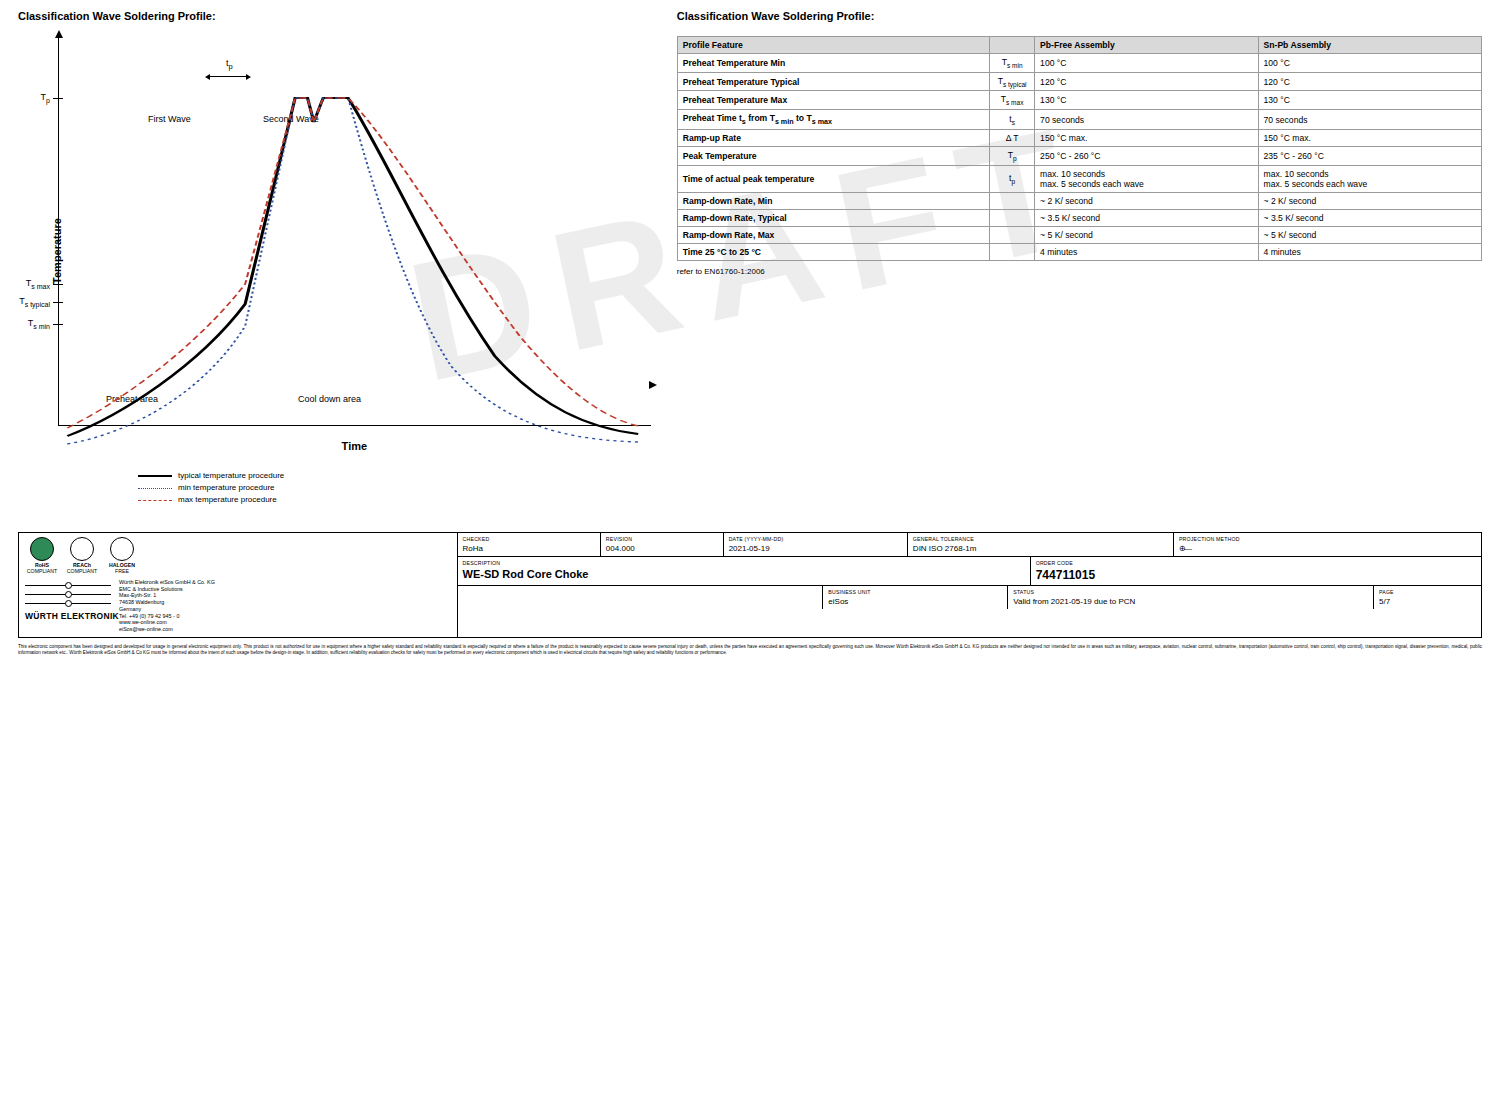DRAFT
Classification Wave Soldering Profile:
Temperature
Tp
Ts max
Ts typical
Ts min
tp
First Wave
Second Wave
Preheat area
Cool down area
Time
typical temperature procedure
min temperature procedure
max temperature procedure
Classification Wave Soldering Profile:
| Profile Feature | | Pb-Free Assembly | Sn-Pb Assembly |
| --- | --- | --- | --- |
| Preheat Temperature Min | T s min | 100 °C | 100 °C |
| Preheat Temperature Typical | T s typical | 120 °C | 120 °C |
| Preheat Temperature Max | T s max | 130 °C | 130 °C |
| Preheat Time t s from T s min to T s max | t s | 70 seconds | 70 seconds |
| Ramp-up Rate | Δ T | 150 °C max. | 150 °C max. |
| Peak Temperature | T p | 250 °C - 260 °C | 235 °C - 260 °C |
| Time of actual peak temperature | t p | max. 10 seconds max. 5 seconds each wave | max. 10 seconds max. 5 seconds each wave |
| Ramp-down Rate, Min | | ~ 2 K/ second | ~ 2 K/ second |
| Ramp-down Rate, Typical | | ~ 3.5 K/ second | ~ 3.5 K/ second |
| Ramp-down Rate, Max | | ~ 5 K/ second | ~ 5 K/ second |
| Time 25 °C to 25 °C | | 4 minutes | 4 minutes |
refer to EN61760-1:2006
RoHS
COMPLIANT
REACh
COMPLIANT
HALOGEN
FREE
WÜRTH ELEKTRONIK
Würth Elektronik eiSos GmbH & Co. KG
EMC & Inductive Solutions
Max-Eyth-Str. 1
74638 Waldenburg
Germany
Tel. +49 (0) 79 42 945 - 0
www.we-online.com
eiSos@we-online.com
CHECKED
RoHa
REVISION
004.000
DATE (YYYY-MM-DD)
2021-05-19
GENERAL TOLERANCE
DIN ISO 2768-1m
PROJECTION METHOD
⊕—
DESCRIPTION
WE-SD Rod Core Choke
ORDER CODE
744711015
BUSINESS UNIT
eiSos
STATUS
Valid from 2021-05-19 due to PCN
PAGE
5/7
This electronic component has been designed and developed for usage in general electronic equipment only. This product is not authorized for use in equipment where a higher safety standard and reliability standard is especially required or where a failure of the product is reasonably expected to cause severe personal injury or death, unless the parties have executed an agreement specifically governing such use. Moreover Würth Elektronik eiSos GmbH & Co. KG products are neither designed nor intended for use in areas such as military, aerospace, aviation, nuclear control, submarine, transportation (automotive control, train control, ship control), transportation signal, disaster prevention, medical, public information network etc.. Würth Elektronik eiSos GmbH & Co KG must be informed about the intent of such usage before the design-in stage. In addition, sufficient reliability evaluation checks for safety must be performed on every electronic component which is used in electrical circuits that require high safety and reliability functions or performance.